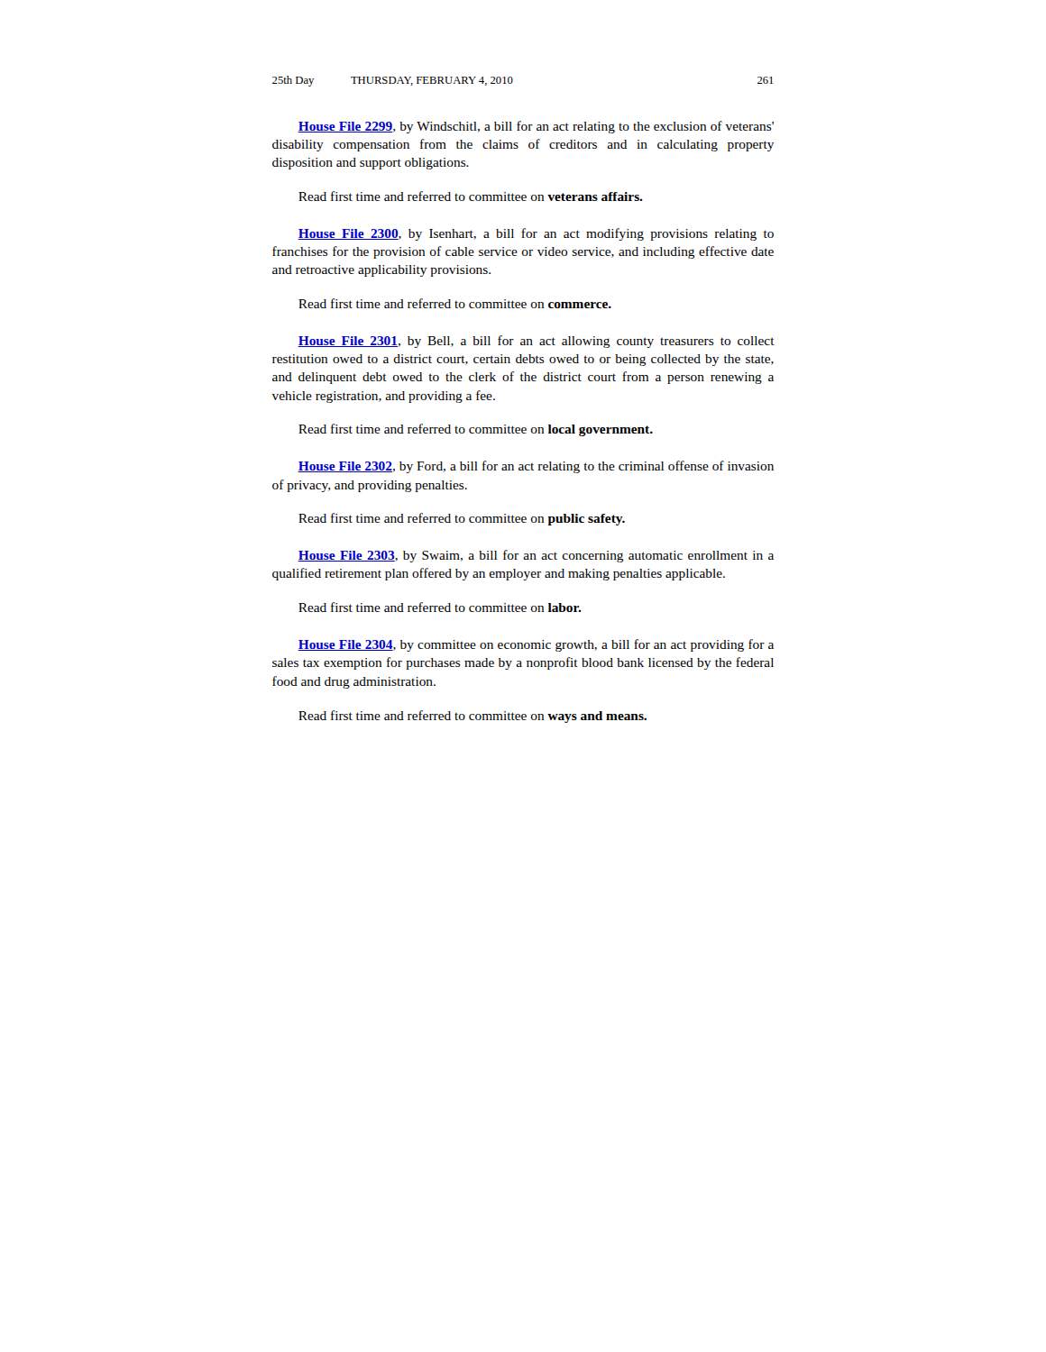25th Day THURSDAY, FEBRUARY 4, 2010 261
House File 2299, by Windschitl, a bill for an act relating to the exclusion of veterans' disability compensation from the claims of creditors and in calculating property disposition and support obligations.
Read first time and referred to committee on veterans affairs.
House File 2300, by Isenhart, a bill for an act modifying provisions relating to franchises for the provision of cable service or video service, and including effective date and retroactive applicability provisions.
Read first time and referred to committee on commerce.
House File 2301, by Bell, a bill for an act allowing county treasurers to collect restitution owed to a district court, certain debts owed to or being collected by the state, and delinquent debt owed to the clerk of the district court from a person renewing a vehicle registration, and providing a fee.
Read first time and referred to committee on local government.
House File 2302, by Ford, a bill for an act relating to the criminal offense of invasion of privacy, and providing penalties.
Read first time and referred to committee on public safety.
House File 2303, by Swaim, a bill for an act concerning automatic enrollment in a qualified retirement plan offered by an employer and making penalties applicable.
Read first time and referred to committee on labor.
House File 2304, by committee on economic growth, a bill for an act providing for a sales tax exemption for purchases made by a nonprofit blood bank licensed by the federal food and drug administration.
Read first time and referred to committee on ways and means.